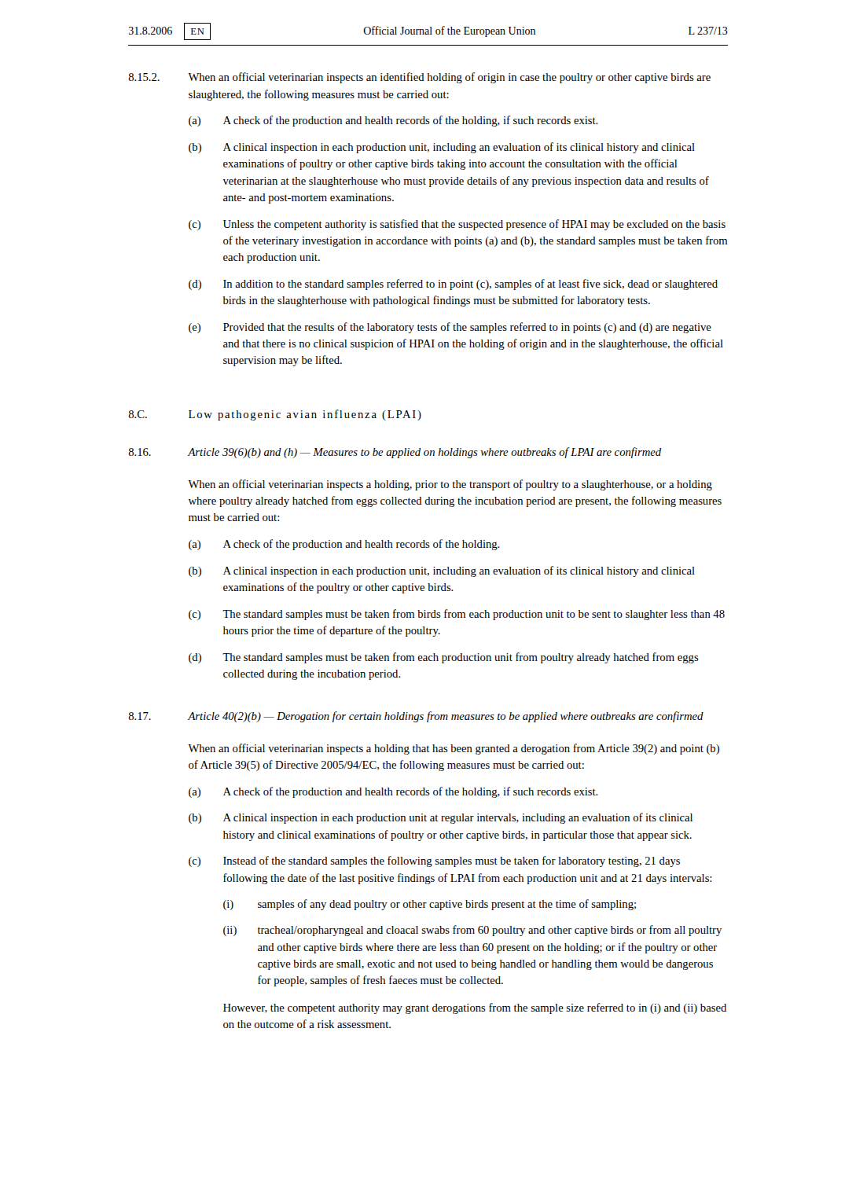31.8.2006 EN Official Journal of the European Union L 237/13
8.15.2.
When an official veterinarian inspects an identified holding of origin in case the poultry or other captive birds are slaughtered, the following measures must be carried out:
(a) A check of the production and health records of the holding, if such records exist.
(b) A clinical inspection in each production unit, including an evaluation of its clinical history and clinical examinations of poultry or other captive birds taking into account the consultation with the official veterinarian at the slaughterhouse who must provide details of any previous inspection data and results of ante- and post-mortem examinations.
(c) Unless the competent authority is satisfied that the suspected presence of HPAI may be excluded on the basis of the veterinary investigation in accordance with points (a) and (b), the standard samples must be taken from each production unit.
(d) In addition to the standard samples referred to in point (c), samples of at least five sick, dead or slaughtered birds in the slaughterhouse with pathological findings must be submitted for laboratory tests.
(e) Provided that the results of the laboratory tests of the samples referred to in points (c) and (d) are negative and that there is no clinical suspicion of HPAI on the holding of origin and in the slaughterhouse, the official supervision may be lifted.
8.C.
Low pathogenic avian influenza (LPAI)
8.16.
Article 39(6)(b) and (h) — Measures to be applied on holdings where outbreaks of LPAI are confirmed
When an official veterinarian inspects a holding, prior to the transport of poultry to a slaughterhouse, or a holding where poultry already hatched from eggs collected during the incubation period are present, the following measures must be carried out:
(a) A check of the production and health records of the holding.
(b) A clinical inspection in each production unit, including an evaluation of its clinical history and clinical examinations of the poultry or other captive birds.
(c) The standard samples must be taken from birds from each production unit to be sent to slaughter less than 48 hours prior the time of departure of the poultry.
(d) The standard samples must be taken from each production unit from poultry already hatched from eggs collected during the incubation period.
8.17.
Article 40(2)(b) — Derogation for certain holdings from measures to be applied where outbreaks are confirmed
When an official veterinarian inspects a holding that has been granted a derogation from Article 39(2) and point (b) of Article 39(5) of Directive 2005/94/EC, the following measures must be carried out:
(a) A check of the production and health records of the holding, if such records exist.
(b) A clinical inspection in each production unit at regular intervals, including an evaluation of its clinical history and clinical examinations of poultry or other captive birds, in particular those that appear sick.
(c) Instead of the standard samples the following samples must be taken for laboratory testing, 21 days following the date of the last positive findings of LPAI from each production unit and at 21 days intervals:
(i) samples of any dead poultry or other captive birds present at the time of sampling;
(ii) tracheal/oropharyngeal and cloacal swabs from 60 poultry and other captive birds or from all poultry and other captive birds where there are less than 60 present on the holding; or if the poultry or other captive birds are small, exotic and not used to being handled or handling them would be dangerous for people, samples of fresh faeces must be collected.
However, the competent authority may grant derogations from the sample size referred to in (i) and (ii) based on the outcome of a risk assessment.